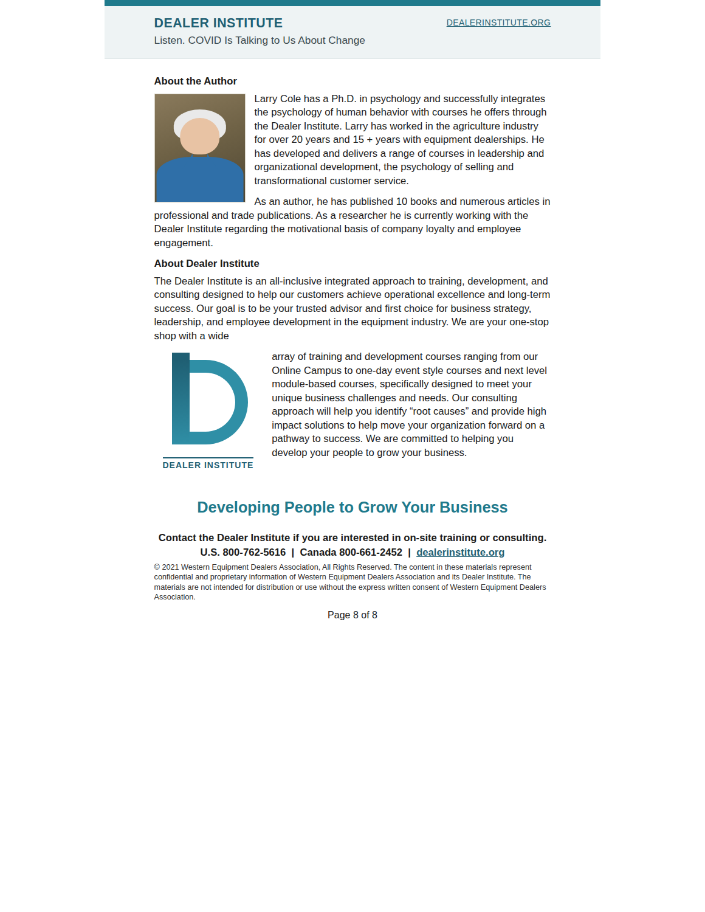dealerinstitute.org
DEALER INSTITUTE
Listen. COVID Is Talking to Us About Change
About the Author
Larry Cole has a Ph.D. in psychology and successfully integrates the psychology of human behavior with courses he offers through the Dealer Institute. Larry has worked in the agriculture industry for over 20 years and 15 + years with equipment dealerships. He has developed and delivers a range of courses in leadership and organizational development, the psychology of selling and transformational customer service.
As an author, he has published 10 books and numerous articles in professional and trade publications. As a researcher he is currently working with the Dealer Institute regarding the motivational basis of company loyalty and employee engagement.
About Dealer Institute
The Dealer Institute is an all-inclusive integrated approach to training, development, and consulting designed to help our customers achieve operational excellence and long-term success. Our goal is to be your trusted advisor and first choice for business strategy, leadership, and employee development in the equipment industry. We are your one-stop shop with a wide
Dealer Institute
array of training and development courses ranging from our Online Campus to one-day event style courses and next level module-based courses, specifically designed to meet your unique business challenges and needs. Our consulting approach will help you identify “root causes” and provide high impact solutions to help move your organization forward on a pathway to success. We are committed to helping you develop your people to grow your business.
Developing People to Grow Your Business
Contact the Dealer Institute if you are interested in on-site training or consulting.
U.S. 800-762-5616 | Canada 800-661-2452 | dealerinstitute.org
© 2021 Western Equipment Dealers Association, All Rights Reserved. The content in these materials represent confidential and proprietary information of Western Equipment Dealers Association and its Dealer Institute. The materials are not intended for distribution or use without the express written consent of Western Equipment Dealers Association.
Page 8 of 8